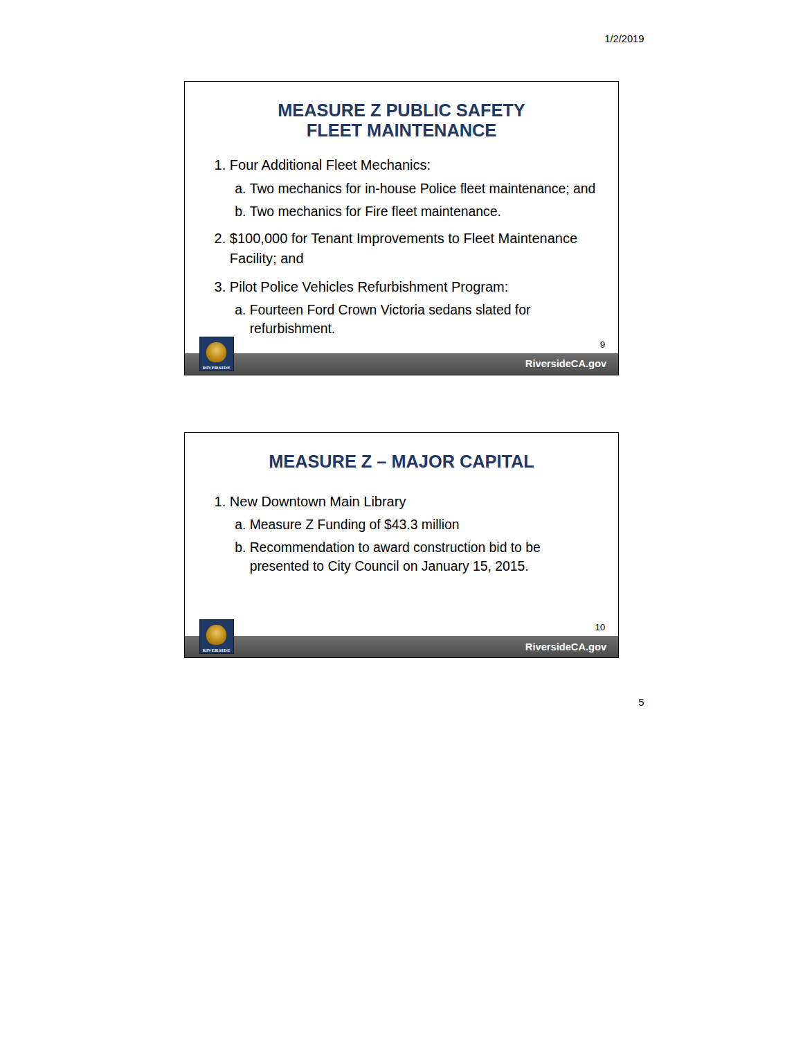1/2/2019
MEASURE Z PUBLIC SAFETY
FLEET MAINTENANCE
Four Additional Fleet Mechanics:
Two mechanics for in-house Police fleet maintenance; and
Two mechanics for Fire fleet maintenance.
$100,000 for Tenant Improvements to Fleet Maintenance Facility; and
Pilot Police Vehicles Refurbishment Program:
Fourteen Ford Crown Victoria sedans slated for refurbishment.
9
RIVERSIDE
RiversideCA.gov
MEASURE Z – MAJOR CAPITAL
New Downtown Main Library
Measure Z Funding of $43.3 million
Recommendation to award construction bid to be presented to City Council on January 15, 2015.
10
RIVERSIDE
RiversideCA.gov
5